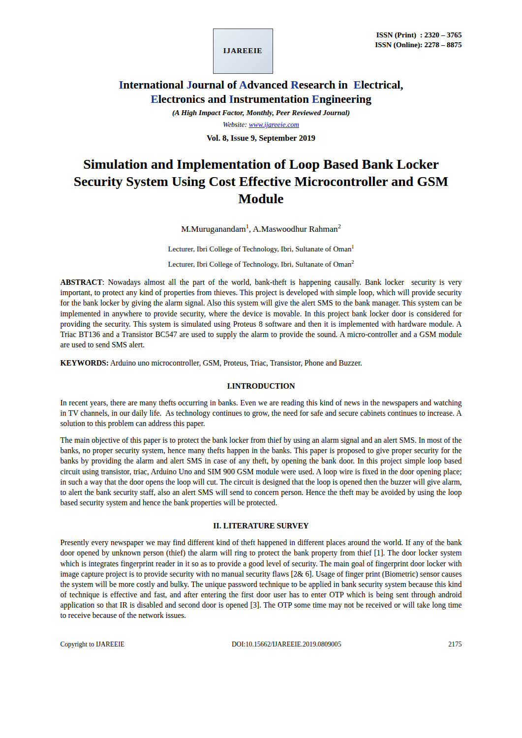IJAREEIE
ISSN (Print) : 2320 – 3765
ISSN (Online): 2278 – 8875
International Journal of Advanced Research in Electrical,
Electronics and Instrumentation Engineering
(A High Impact Factor, Monthly, Peer Reviewed Journal)
Website: www.ijareeie.com
Vol. 8, Issue 9, September 2019
Simulation and Implementation of Loop Based Bank Locker Security System Using Cost Effective Microcontroller and GSM Module
M.Muruganandam1, A.Maswoodhur Rahman2
Lecturer, Ibri College of Technology, Ibri, Sultanate of Oman1
Lecturer, Ibri College of Technology, Ibri, Sultanate of Oman2
ABSTRACT: Nowadays almost all the part of the world, bank-theft is happening causally. Bank locker security is very important, to protect any kind of properties from thieves. This project is developed with simple loop, which will provide security for the bank locker by giving the alarm signal. Also this system will give the alert SMS to the bank manager. This system can be implemented in anywhere to provide security, where the device is movable. In this project bank locker door is considered for providing the security. This system is simulated using Proteus 8 software and then it is implemented with hardware module. A Triac BT136 and a Transistor BC547 are used to supply the alarm to provide the sound. A micro-controller and a GSM module are used to send SMS alert.
KEYWORDS: Arduino uno microcontroller, GSM, Proteus, Triac, Transistor, Phone and Buzzer.
I.INTRODUCTION
In recent years, there are many thefts occurring in banks. Even we are reading this kind of news in the newspapers and watching in TV channels, in our daily life. As technology continues to grow, the need for safe and secure cabinets continues to increase. A solution to this problem can address this paper.
The main objective of this paper is to protect the bank locker from thief by using an alarm signal and an alert SMS. In most of the banks, no proper security system, hence many thefts happen in the banks. This paper is proposed to give proper security for the banks by providing the alarm and alert SMS in case of any theft, by opening the bank door. In this project simple loop based circuit using transistor, triac, Arduino Uno and SIM 900 GSM module were used. A loop wire is fixed in the door opening place; in such a way that the door opens the loop will cut. The circuit is designed that the loop is opened then the buzzer will give alarm, to alert the bank security staff, also an alert SMS will send to concern person. Hence the theft may be avoided by using the loop based security system and hence the bank properties will be protected.
II. LITERATURE SURVEY
Presently every newspaper we may find different kind of theft happened in different places around the world. If any of the bank door opened by unknown person (thief) the alarm will ring to protect the bank property from thief [1]. The door locker system which is integrates fingerprint reader in it so as to provide a good level of security. The main goal of fingerprint door locker with image capture project is to provide security with no manual security flaws [2& 6]. Usage of finger print (Biometric) sensor causes the system will be more costly and bulky. The unique password technique to be applied in bank security system because this kind of technique is effective and fast, and after entering the first door user has to enter OTP which is being sent through android application so that IR is disabled and second door is opened [3]. The OTP some time may not be received or will take long time to receive because of the network issues.
Copyright to IJAREEIE
DOI:10.15662/IJAREEIE.2019.0809005
2175